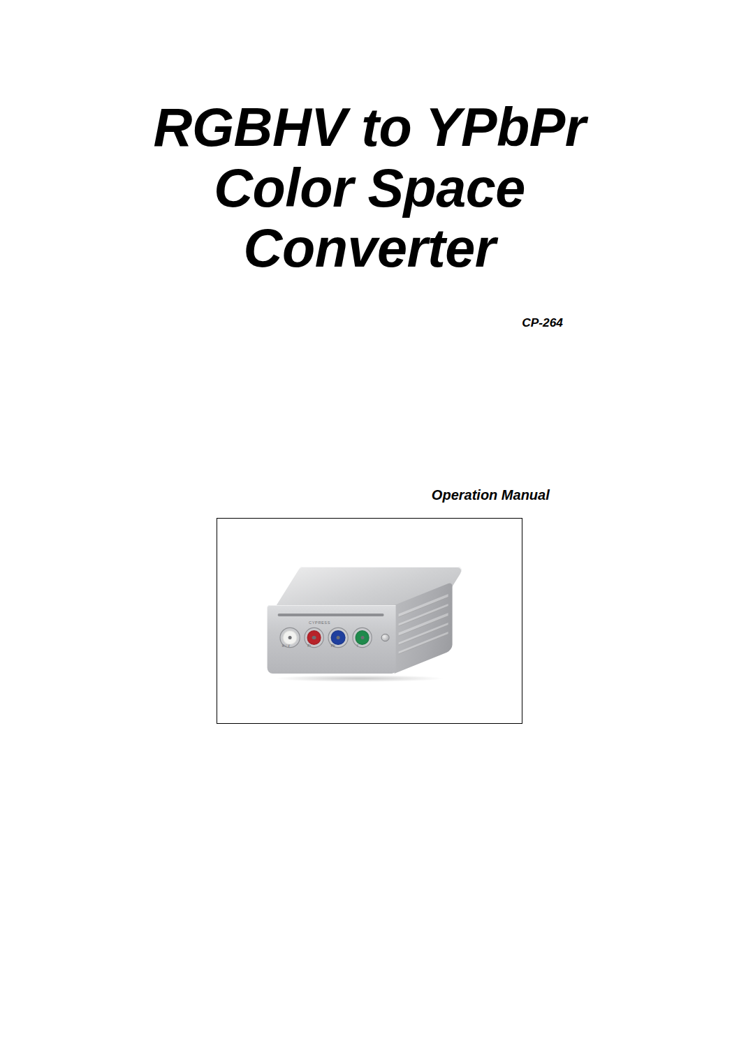RGBHV to YPbPr
Color Space
Converter
CP-264
Operation Manual
CYPRESS
H / V
Pr
Pb
Y